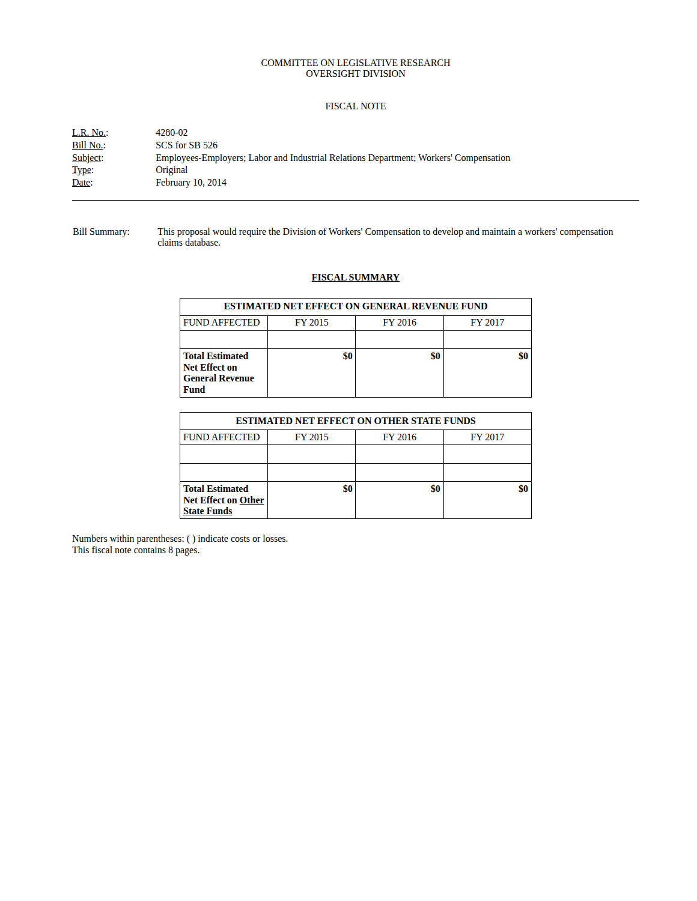COMMITTEE ON LEGISLATIVE RESEARCH
OVERSIGHT DIVISION
FISCAL NOTE
| L.R. No. : | 4280-02 |
| Bill No. : | SCS for SB 526 |
| Subject : | Employees-Employers; Labor and Industrial Relations Department; Workers' Compensation |
| Type : | Original |
| Date : | February 10, 2014 |
| Bill Summary: | This proposal would require the Division of Workers' Compensation to develop and maintain a workers' compensation claims database. |
FISCAL SUMMARY
| ESTIMATED NET EFFECT ON GENERAL REVENUE FUND |
| --- |
| FUND AFFECTED | FY 2015 | FY 2016 | FY 2017 |
| Total Estimated Net Effect on General Revenue Fund | $0 | $0 | $0 |
| ESTIMATED NET EFFECT ON OTHER STATE FUNDS |
| --- |
| FUND AFFECTED | FY 2015 | FY 2016 | FY 2017 |
| Total Estimated Net Effect on Other State Funds | $0 | $0 | $0 |
Numbers within parentheses: ( ) indicate costs or losses.
This fiscal note contains 8 pages.